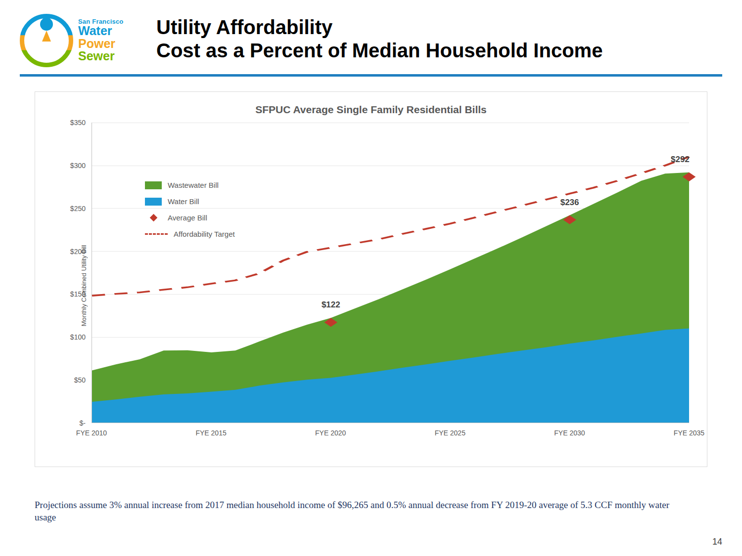San Francisco
Water
Power
Sewer
Utility Affordability
Cost as a Percent of Median Household Income
SFPUC Average Single Family Residential Bills
Monthly Combined Utility Bill
$350 $300 $250 $200 $150 $100 $50 $-
$122 $236 $292
FYE 2010 FYE 2015 FYE 2020 FYE 2025 FYE 2030 FYE 2035
Wastewater Bill
Water Bill
Average Bill
Affordability Target
Projections assume 3% annual increase from 2017 median household income of $96,265 and 0.5% annual decrease from FY 2019-20 average of 5.3 CCF monthly water usage
14